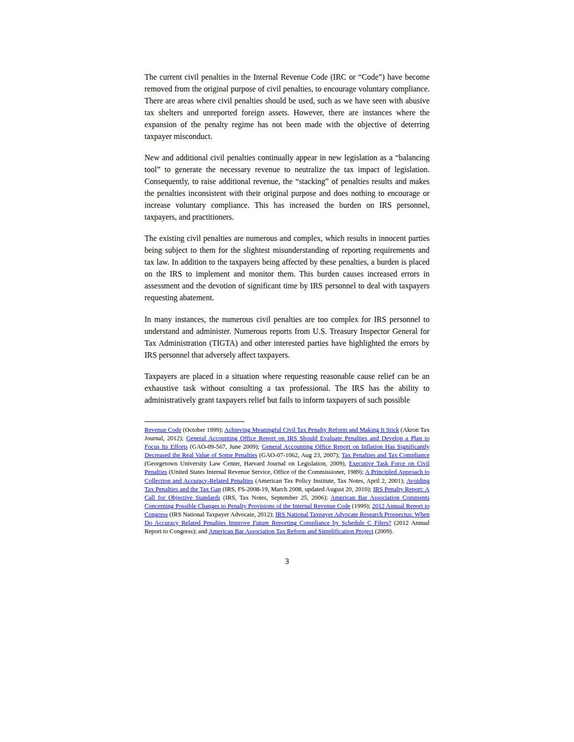The current civil penalties in the Internal Revenue Code (IRC or “Code”) have become removed from the original purpose of civil penalties, to encourage voluntary compliance. There are areas where civil penalties should be used, such as we have seen with abusive tax shelters and unreported foreign assets. However, there are instances where the expansion of the penalty regime has not been made with the objective of deterring taxpayer misconduct.
New and additional civil penalties continually appear in new legislation as a “balancing tool” to generate the necessary revenue to neutralize the tax impact of legislation. Consequently, to raise additional revenue, the “stacking” of penalties results and makes the penalties inconsistent with their original purpose and does nothing to encourage or increase voluntary compliance. This has increased the burden on IRS personnel, taxpayers, and practitioners.
The existing civil penalties are numerous and complex, which results in innocent parties being subject to them for the slightest misunderstanding of reporting requirements and tax law. In addition to the taxpayers being affected by these penalties, a burden is placed on the IRS to implement and monitor them. This burden causes increased errors in assessment and the devotion of significant time by IRS personnel to deal with taxpayers requesting abatement.
In many instances, the numerous civil penalties are too complex for IRS personnel to understand and administer. Numerous reports from U.S. Treasury Inspector General for Tax Administration (TIGTA) and other interested parties have highlighted the errors by IRS personnel that adversely affect taxpayers.
Taxpayers are placed in a situation where requesting reasonable cause relief can be an exhaustive task without consulting a tax professional. The IRS has the ability to administratively grant taxpayers relief but fails to inform taxpayers of such possible
Revenue Code (October 1999); Achieving Meaningful Civil Tax Penalty Reform and Making It Stick (Akron Tax Journal, 2012); General Accounting Office Report on IRS Should Evaluate Penalties and Develop a Plan to Focus Its Efforts (GAO-09-567, June 2009); General Accounting Office Report on Inflation Has Significantly Decreased the Real Value of Some Penalties (GAO-07-1062, Aug 23, 2007); Tax Penalties and Tax Compliance (Georgetown University Law Center, Harvard Journal on Legislation, 2009), Executive Task Force on Civil Penalties (United States Internal Revenue Service, Office of the Commissioner, 1989); A Principled Approach to Collection and Accuracy-Related Penalties (American Tax Policy Institute, Tax Notes, April 2, 2001); Avoiding Tax Penalties and the Tax Gap (IRS, FS-2008-19, March 2008, updated August 20, 2010); IRS Penalty Report: A Call for Objective Standards (IRS, Tax Notes, September 25, 2006); American Bar Association Comments Concerning Possible Changes to Penalty Provisions of the Internal Revenue Code (1999); 2012 Annual Report to Congress (IRS National Taxpayer Advocate, 2012); IRS National Taxpayer Advocate Research Prospectus: When Do Accuracy Related Penalties Improve Future Reporting Compliance by Schedule C Filers? (2012 Annual Report to Congress); and American Bar Association Tax Reform and Simplification Project (2009).
3